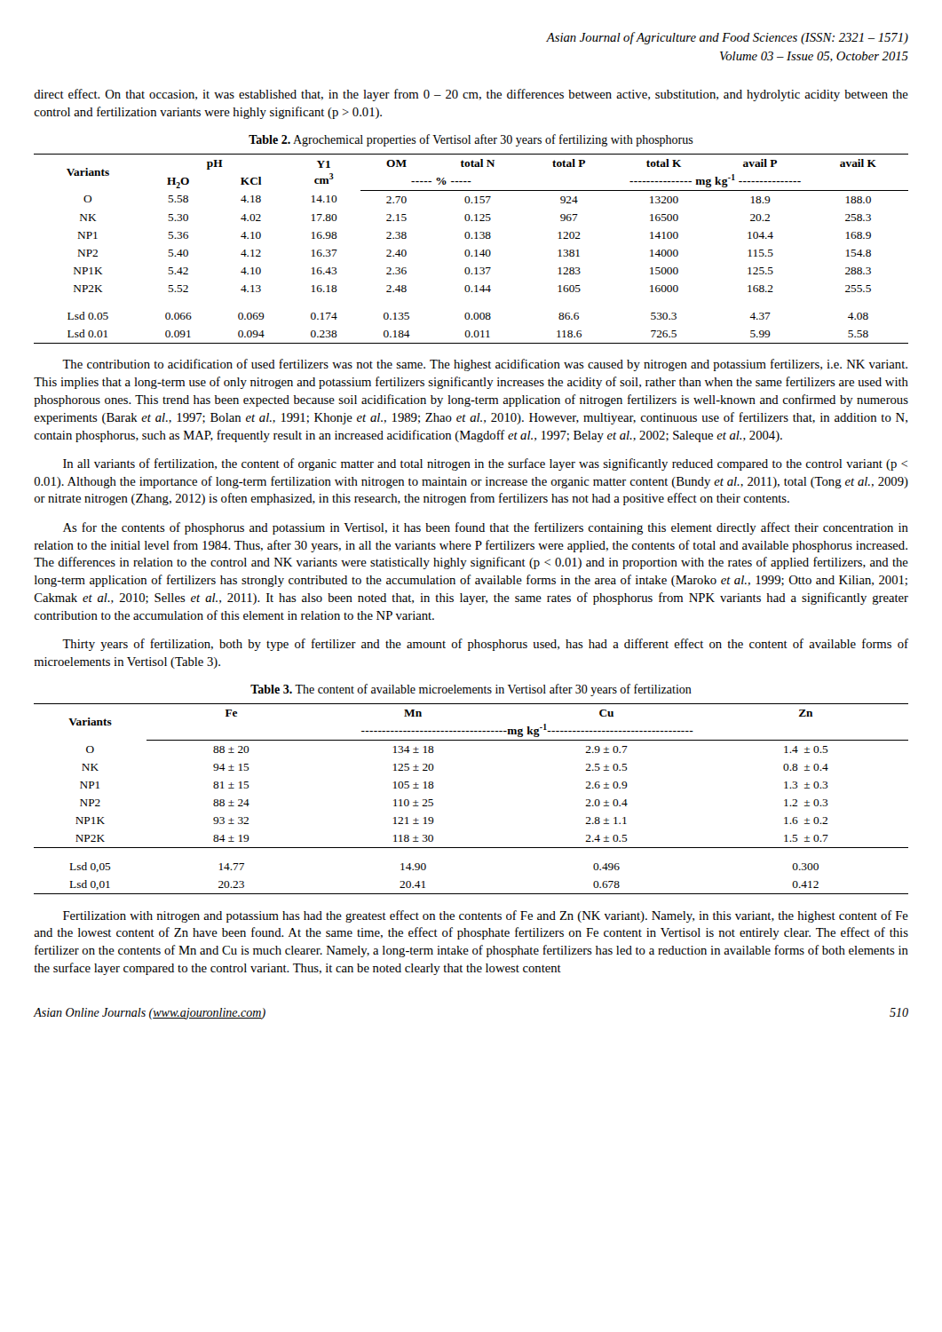Asian Journal of Agriculture and Food Sciences (ISSN: 2321 – 1571)
Volume 03 – Issue 05, October 2015
direct effect. On that occasion, it was established that, in the layer from 0 – 20 cm, the differences between active, substitution, and hydrolytic acidity between the control and fertilization variants were highly significant (p > 0.01).
Table 2. Agrochemical properties of Vertisol after 30 years of fertilizing with phosphorus
| Variants | pH | Y1 cm 3 | OM | total N | total P | total K | avail P | avail K |
| --- | --- | --- | --- | --- | --- | --- | --- | --- |
| H 2 O | KCl | ----- % ----- | --------------- mg kg -1 --------------- |
| O | 5.58 | 4.18 | 14.10 | 2.70 | 0.157 | 924 | 13200 | 18.9 | 188.0 |
| NK | 5.30 | 4.02 | 17.80 | 2.15 | 0.125 | 967 | 16500 | 20.2 | 258.3 |
| NP1 | 5.36 | 4.10 | 16.98 | 2.38 | 0.138 | 1202 | 14100 | 104.4 | 168.9 |
| NP2 | 5.40 | 4.12 | 16.37 | 2.40 | 0.140 | 1381 | 14000 | 115.5 | 154.8 |
| NP1K | 5.42 | 4.10 | 16.43 | 2.36 | 0.137 | 1283 | 15000 | 125.5 | 288.3 |
| NP2K | 5.52 | 4.13 | 16.18 | 2.48 | 0.144 | 1605 | 16000 | 168.2 | 255.5 |
| Lsd 0.05 | 0.066 | 0.069 | 0.174 | 0.135 | 0.008 | 86.6 | 530.3 | 4.37 | 4.08 |
| Lsd 0.01 | 0.091 | 0.094 | 0.238 | 0.184 | 0.011 | 118.6 | 726.5 | 5.99 | 5.58 |
The contribution to acidification of used fertilizers was not the same. The highest acidification was caused by nitrogen and potassium fertilizers, i.e. NK variant. This implies that a long-term use of only nitrogen and potassium fertilizers significantly increases the acidity of soil, rather than when the same fertilizers are used with phosphorous ones. This trend has been expected because soil acidification by long-term application of nitrogen fertilizers is well-known and confirmed by numerous experiments (Barak et al., 1997; Bolan et al., 1991; Khonje et al., 1989; Zhao et al., 2010). However, multiyear, continuous use of fertilizers that, in addition to N, contain phosphorus, such as MAP, frequently result in an increased acidification (Magdoff et al., 1997; Belay et al., 2002; Saleque et al., 2004).
In all variants of fertilization, the content of organic matter and total nitrogen in the surface layer was significantly reduced compared to the control variant (p < 0.01). Although the importance of long-term fertilization with nitrogen to maintain or increase the organic matter content (Bundy et al., 2011), total (Tong et al., 2009) or nitrate nitrogen (Zhang, 2012) is often emphasized, in this research, the nitrogen from fertilizers has not had a positive effect on their contents.
As for the contents of phosphorus and potassium in Vertisol, it has been found that the fertilizers containing this element directly affect their concentration in relation to the initial level from 1984. Thus, after 30 years, in all the variants where P fertilizers were applied, the contents of total and available phosphorus increased. The differences in relation to the control and NK variants were statistically highly significant (p < 0.01) and in proportion with the rates of applied fertilizers, and the long-term application of fertilizers has strongly contributed to the accumulation of available forms in the area of intake (Maroko et al., 1999; Otto and Kilian, 2001; Cakmak et al., 2010; Selles et al., 2011). It has also been noted that, in this layer, the same rates of phosphorus from NPK variants had a significantly greater contribution to the accumulation of this element in relation to the NP variant.
Thirty years of fertilization, both by type of fertilizer and the amount of phosphorus used, has had a different effect on the content of available forms of microelements in Vertisol (Table 3).
Table 3. The content of available microelements in Vertisol after 30 years of fertilization
| Variants | Fe | Mn | Cu | Zn |
| --- | --- | --- | --- | --- |
| -----------------------------------mg kg -1 ----------------------------------- |
| O | 88 ± 20 | 134 ± 18 | 2.9 ± 0.7 | 1.4 ± 0.5 |
| NK | 94 ± 15 | 125 ± 20 | 2.5 ± 0.5 | 0.8 ± 0.4 |
| NP1 | 81 ± 15 | 105 ± 18 | 2.6 ± 0.9 | 1.3 ± 0.3 |
| NP2 | 88 ± 24 | 110 ± 25 | 2.0 ± 0.4 | 1.2 ± 0.3 |
| NP1K | 93 ± 32 | 121 ± 19 | 2.8 ± 1.1 | 1.6 ± 0.2 |
| NP2K | 84 ± 19 | 118 ± 30 | 2.4 ± 0.5 | 1.5 ± 0.7 |
| Lsd 0,05 | 14.77 | 14.90 | 0.496 | 0.300 |
| Lsd 0,01 | 20.23 | 20.41 | 0.678 | 0.412 |
Fertilization with nitrogen and potassium has had the greatest effect on the contents of Fe and Zn (NK variant). Namely, in this variant, the highest content of Fe and the lowest content of Zn have been found. At the same time, the effect of phosphate fertilizers on Fe content in Vertisol is not entirely clear. The effect of this fertilizer on the contents of Mn and Cu is much clearer. Namely, a long-term intake of phosphate fertilizers has led to a reduction in available forms of both elements in the surface layer compared to the control variant. Thus, it can be noted clearly that the lowest content
Asian Online Journals (www.ajouronline.com) 510